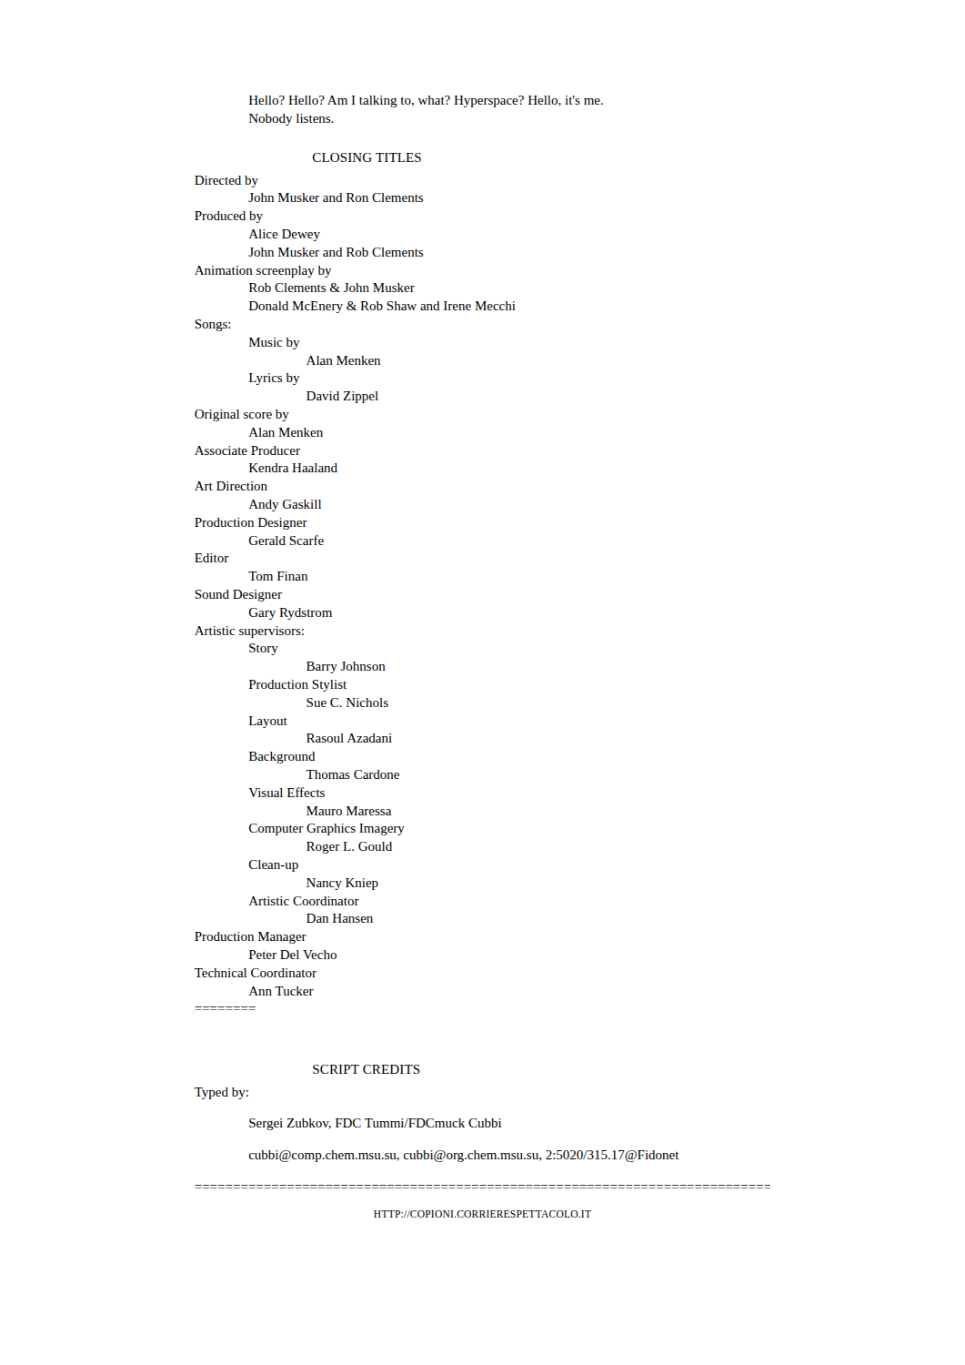Hello? Hello? Am I talking to, what? Hyperspace? Hello, it's me.
Nobody listens.
CLOSING TITLES
Directed by
John Musker and Ron Clements
Produced by
Alice Dewey
John Musker and Rob Clements
Animation screenplay by
Rob Clements & John Musker
Donald McEnery & Rob Shaw and Irene Mecchi
Songs:
Music by
Alan Menken
Lyrics by
David Zippel
Original score by
Alan Menken
Associate Producer
Kendra Haaland
Art Direction
Andy Gaskill
Production Designer
Gerald Scarfe
Editor
Tom Finan
Sound Designer
Gary Rydstrom
Artistic supervisors:
Story
Barry Johnson
Production Stylist
Sue C. Nichols
Layout
Rasoul Azadani
Background
Thomas Cardone
Visual Effects
Mauro Maressa
Computer Graphics Imagery
Roger L. Gould
Clean-up
Nancy Kniep
Artistic Coordinator
Dan Hansen
Production Manager
Peter Del Vecho
Technical Coordinator
Ann Tucker
========
SCRIPT CREDITS
Typed by:
Sergei Zubkov, FDC Tummi/FDCmuck Cubbi
cubbi@comp.chem.msu.su, cubbi@org.chem.msu.su, 2:5020/315.17@Fidonet
==============================================================================
HTTP://COPIONI.CORRIERESPETTACOLO.IT